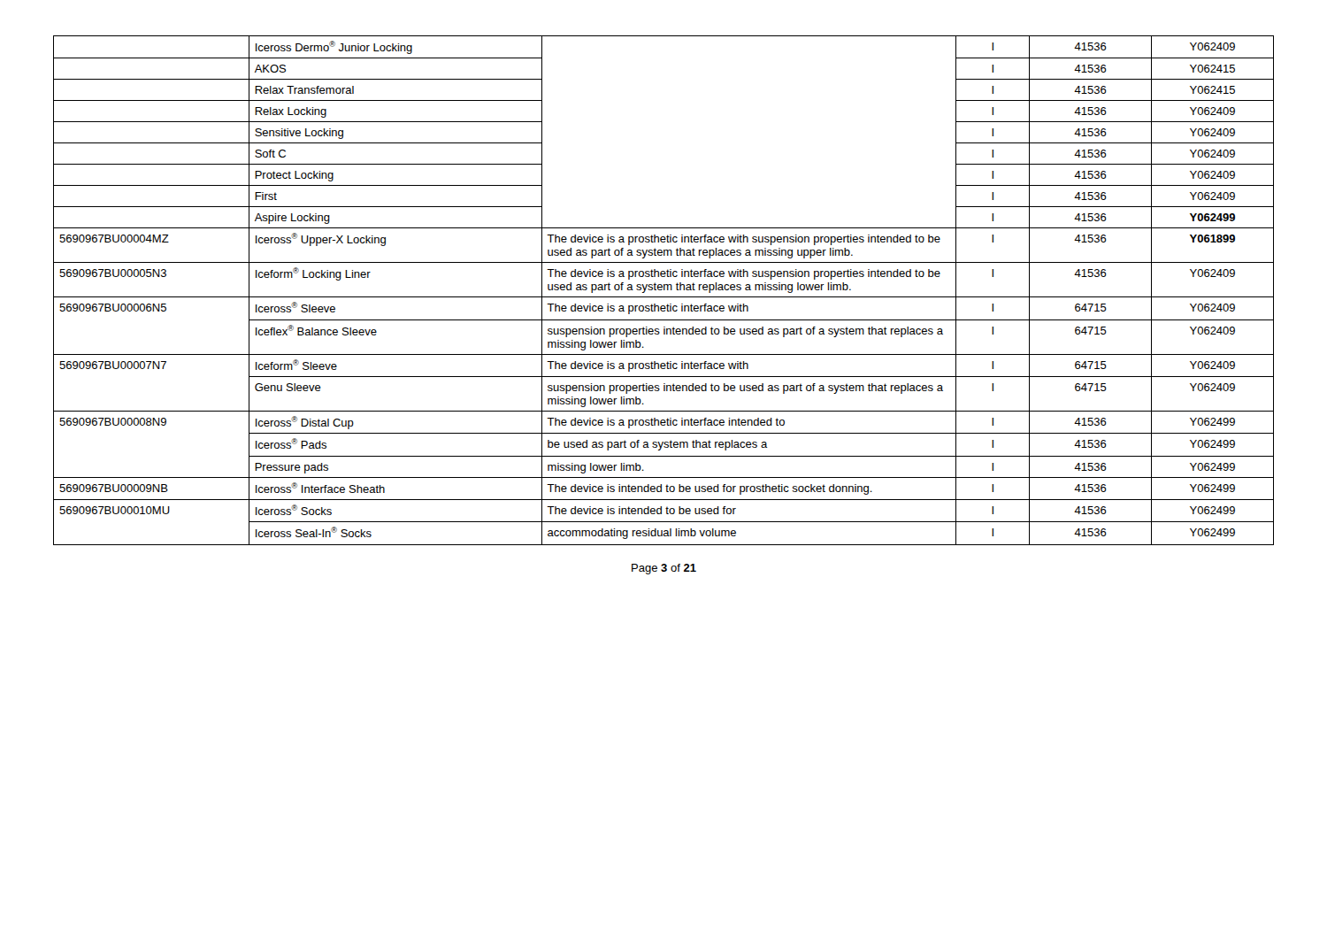| | Iceross Dermo ® Junior Locking | | I | 41536 | Y062409 |
| | AKOS | I | 41536 | Y062415 |
| | Relax Transfemoral | I | 41536 | Y062415 |
| | Relax Locking | I | 41536 | Y062409 |
| | Sensitive Locking | I | 41536 | Y062409 |
| | Soft C | I | 41536 | Y062409 |
| | Protect Locking | I | 41536 | Y062409 |
| | First | I | 41536 | Y062409 |
| | Aspire Locking | I | 41536 | Y062499 |
| 5690967BU00004MZ | Iceross ® Upper-X Locking | The device is a prosthetic interface with suspension properties intended to be used as part of a system that replaces a missing upper limb. | I | 41536 | Y061899 |
| 5690967BU00005N3 | Iceform ® Locking Liner | The device is a prosthetic interface with suspension properties intended to be used as part of a system that replaces a missing lower limb. | I | 41536 | Y062409 |
| 5690967BU00006N5 | Iceross ® Sleeve | The device is a prosthetic interface with | I | 64715 | Y062409 |
| Iceflex ® Balance Sleeve | suspension properties intended to be used as part of a system that replaces a missing lower limb. | I | 64715 | Y062409 |
| 5690967BU00007N7 | Iceform ® Sleeve | The device is a prosthetic interface with | I | 64715 | Y062409 |
| Genu Sleeve | suspension properties intended to be used as part of a system that replaces a missing lower limb. | I | 64715 | Y062409 |
| 5690967BU00008N9 | Iceross ® Distal Cup | The device is a prosthetic interface intended to | I | 41536 | Y062499 |
| Iceross ® Pads | be used as part of a system that replaces a | I | 41536 | Y062499 |
| Pressure pads | missing lower limb. | I | 41536 | Y062499 |
| 5690967BU00009NB | Iceross ® Interface Sheath | The device is intended to be used for prosthetic socket donning. | I | 41536 | Y062499 |
| 5690967BU00010MU | Iceross ® Socks | The device is intended to be used for | I | 41536 | Y062499 |
| Iceross Seal-In ® Socks | accommodating residual limb volume | I | 41536 | Y062499 |
Page 3 of 21